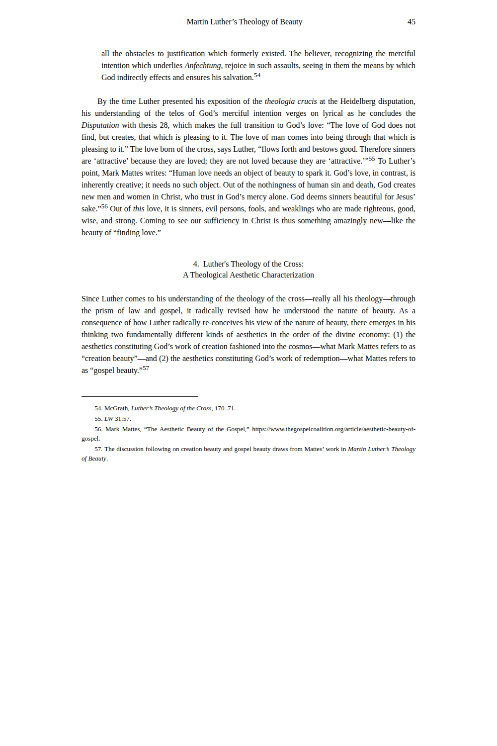Martin Luther’s Theology of Beauty
45
all the obstacles to justification which formerly existed. The believer, recognizing the merciful intention which underlies Anfechtung, rejoice in such assaults, seeing in them the means by which God indirectly effects and ensures his salvation.54
By the time Luther presented his exposition of the theologia crucis at the Heidelberg disputation, his understanding of the telos of God’s merciful intention verges on lyrical as he concludes the Disputation with thesis 28, which makes the full transition to God’s love: “The love of God does not find, but creates, that which is pleasing to it. The love of man comes into being through that which is pleasing to it.” The love born of the cross, says Luther, “flows forth and bestows good. Therefore sinners are ‘attractive’ because they are loved; they are not loved because they are ‘attractive.’”55 To Luther’s point, Mark Mattes writes: “Human love needs an object of beauty to spark it. God’s love, in contrast, is inherently creative; it needs no such object. Out of the nothingness of human sin and death, God creates new men and women in Christ, who trust in God’s mercy alone. God deems sinners beautiful for Jesus’ sake.”56 Out of this love, it is sinners, evil persons, fools, and weaklings who are made righteous, good, wise, and strong. Coming to see our sufficiency in Christ is thus something amazingly new—like the beauty of “finding love.”
4. Luther's Theology of the Cross:
A Theological Aesthetic Characterization
Since Luther comes to his understanding of the theology of the cross—really all his theology—through the prism of law and gospel, it radically revised how he understood the nature of beauty. As a consequence of how Luther radically re-conceives his view of the nature of beauty, there emerges in his thinking two fundamentally different kinds of aesthetics in the order of the divine economy: (1) the aesthetics constituting God’s work of creation fashioned into the cosmos—what Mark Mattes refers to as “creation beauty”—and (2) the aesthetics constituting God’s work of redemption—what Mattes refers to as “gospel beauty.”57
54. McGrath, Luther’s Theology of the Cross, 170–71.
55. LW 31:57.
56. Mark Mattes, “The Aesthetic Beauty of the Gospel,” https://www.thegospelcoalition.org/article/aesthetic-beauty-of-gospel.
57. The discussion following on creation beauty and gospel beauty draws from Mattes’ work in Martin Luther’s Theology of Beauty.